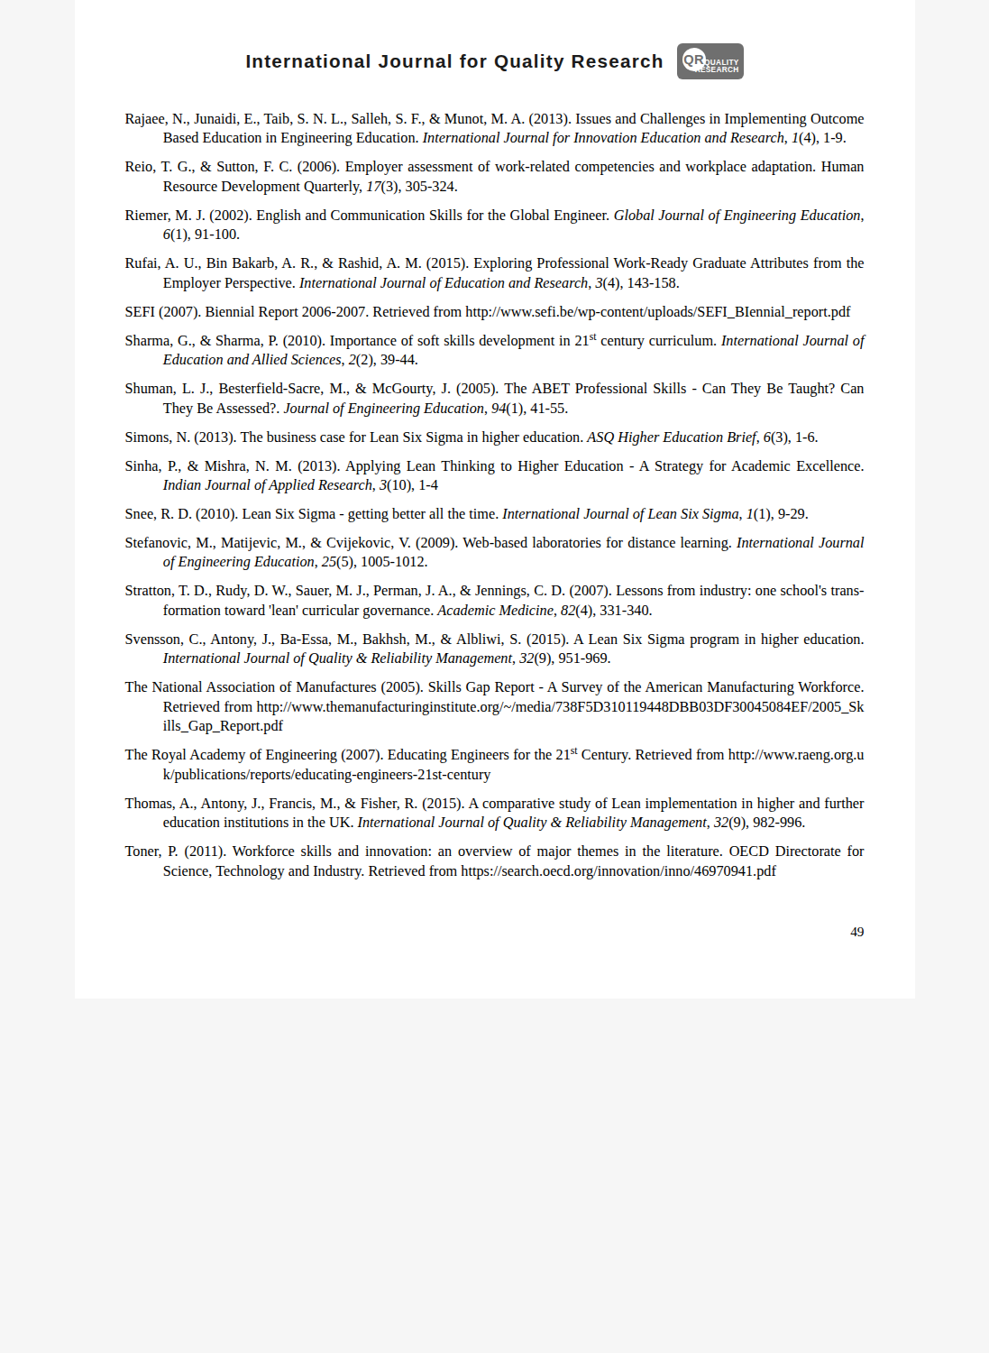International Journal for Quality Research QR QUALITY
RESEARCH
Rajaee, N., Junaidi, E., Taib, S. N. L., Salleh, S. F., & Munot, M. A. (2013). Issues and Challenges in Implementing Outcome Based Education in Engineering Education. International Journal for Innovation Education and Research, 1(4), 1-9.
Reio, T. G., & Sutton, F. C. (2006). Employer assessment of work-related competencies and workplace adaptation. Human Resource Development Quarterly, 17(3), 305-324.
Riemer, M. J. (2002). English and Communication Skills for the Global Engineer. Global Journal of Engineering Education, 6(1), 91-100.
Rufai, A. U., Bin Bakarb, A. R., & Rashid, A. M. (2015). Exploring Professional Work-Ready Graduate Attributes from the Employer Perspective. International Journal of Education and Research, 3(4), 143-158.
SEFI (2007). Biennial Report 2006-2007. Retrieved from http://www.sefi.be/wp-content/uploads/SEFI_BIennial_report.pdf
Sharma, G., & Sharma, P. (2010). Importance of soft skills development in 21st century curriculum. International Journal of Education and Allied Sciences, 2(2), 39-44.
Shuman, L. J., Besterfield-Sacre, M., & McGourty, J. (2005). The ABET Professional Skills - Can They Be Taught? Can They Be Assessed?. Journal of Engineering Education, 94(1), 41-55.
Simons, N. (2013). The business case for Lean Six Sigma in higher education. ASQ Higher Education Brief, 6(3), 1-6.
Sinha, P., & Mishra, N. M. (2013). Applying Lean Thinking to Higher Education - A Strategy for Academic Excellence. Indian Journal of Applied Research, 3(10), 1-4
Snee, R. D. (2010). Lean Six Sigma - getting better all the time. International Journal of Lean Six Sigma, 1(1), 9-29.
Stefanovic, M., Matijevic, M., & Cvijekovic, V. (2009). Web-based laboratories for distance learning. International Journal of Engineering Education, 25(5), 1005-1012.
Stratton, T. D., Rudy, D. W., Sauer, M. J., Perman, J. A., & Jennings, C. D. (2007). Lessons from industry: one school's transformation toward 'lean' curricular governance. Academic Medicine, 82(4), 331-340.
Svensson, C., Antony, J., Ba-Essa, M., Bakhsh, M., & Albliwi, S. (2015). A Lean Six Sigma program in higher education. International Journal of Quality & Reliability Management, 32(9), 951-969.
The National Association of Manufactures (2005). Skills Gap Report - A Survey of the American Manufacturing Workforce. Retrieved from http://www.themanufacturinginstitute.org/~/media/738F5D310119448DBB03DF30045084EF/2005_Skills_Gap_Report.pdf
The Royal Academy of Engineering (2007). Educating Engineers for the 21st Century. Retrieved from http://www.raeng.org.uk/publications/reports/educating-engineers-21st-century
Thomas, A., Antony, J., Francis, M., & Fisher, R. (2015). A comparative study of Lean implementation in higher and further education institutions in the UK. International Journal of Quality & Reliability Management, 32(9), 982-996.
Toner, P. (2011). Workforce skills and innovation: an overview of major themes in the literature. OECD Directorate for Science, Technology and Industry. Retrieved from https://search.oecd.org/innovation/inno/46970941.pdf
49